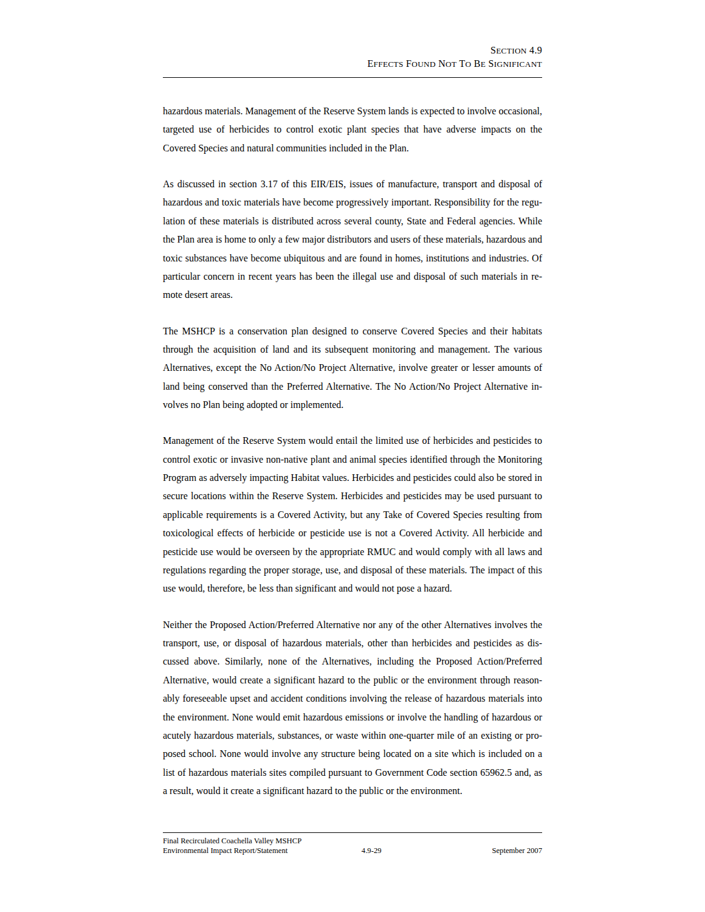SECTION 4.9 EFFECTS FOUND NOT TO BE SIGNIFICANT
hazardous materials. Management of the Reserve System lands is expected to involve occasional, targeted use of herbicides to control exotic plant species that have adverse impacts on the Covered Species and natural communities included in the Plan.
As discussed in section 3.17 of this EIR/EIS, issues of manufacture, transport and disposal of hazardous and toxic materials have become progressively important. Responsibility for the regulation of these materials is distributed across several county, State and Federal agencies. While the Plan area is home to only a few major distributors and users of these materials, hazardous and toxic substances have become ubiquitous and are found in homes, institutions and industries. Of particular concern in recent years has been the illegal use and disposal of such materials in remote desert areas.
The MSHCP is a conservation plan designed to conserve Covered Species and their habitats through the acquisition of land and its subsequent monitoring and management. The various Alternatives, except the No Action/No Project Alternative, involve greater or lesser amounts of land being conserved than the Preferred Alternative. The No Action/No Project Alternative involves no Plan being adopted or implemented.
Management of the Reserve System would entail the limited use of herbicides and pesticides to control exotic or invasive non-native plant and animal species identified through the Monitoring Program as adversely impacting Habitat values. Herbicides and pesticides could also be stored in secure locations within the Reserve System. Herbicides and pesticides may be used pursuant to applicable requirements is a Covered Activity, but any Take of Covered Species resulting from toxicological effects of herbicide or pesticide use is not a Covered Activity. All herbicide and pesticide use would be overseen by the appropriate RMUC and would comply with all laws and regulations regarding the proper storage, use, and disposal of these materials. The impact of this use would, therefore, be less than significant and would not pose a hazard.
Neither the Proposed Action/Preferred Alternative nor any of the other Alternatives involves the transport, use, or disposal of hazardous materials, other than herbicides and pesticides as discussed above. Similarly, none of the Alternatives, including the Proposed Action/Preferred Alternative, would create a significant hazard to the public or the environment through reasonably foreseeable upset and accident conditions involving the release of hazardous materials into the environment. None would emit hazardous emissions or involve the handling of hazardous or acutely hazardous materials, substances, or waste within one-quarter mile of an existing or proposed school. None would involve any structure being located on a site which is included on a list of hazardous materials sites compiled pursuant to Government Code section 65962.5 and, as a result, would it create a significant hazard to the public or the environment.
| Final Recirculated Coachella Valley MSHCP | | |
| Environmental Impact Report/Statement | 4.9-29 | September 2007 |